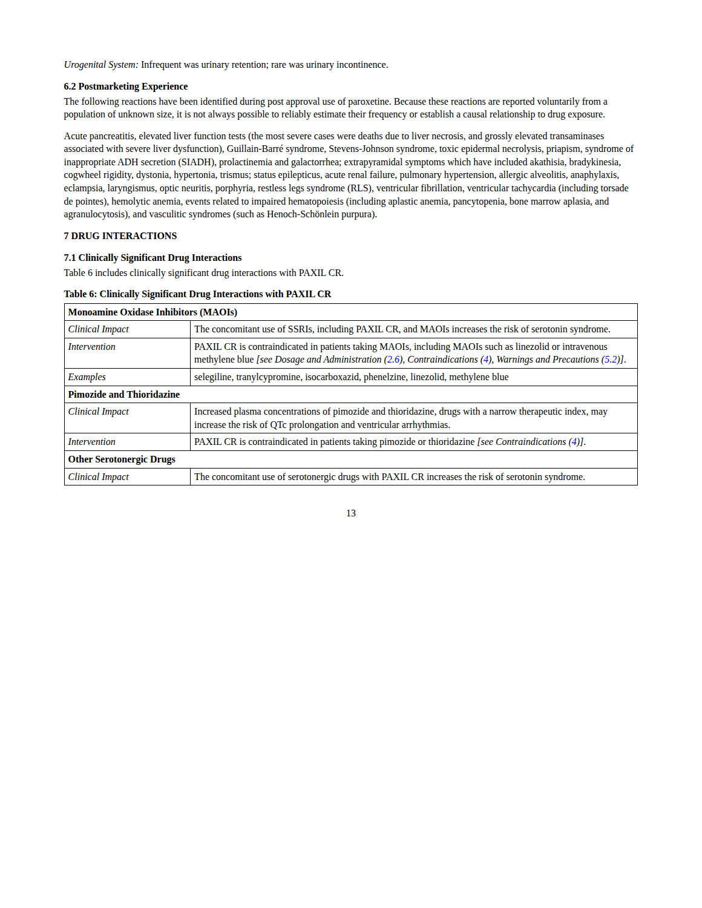Urogenital System: Infrequent was urinary retention; rare was urinary incontinence.
6.2 Postmarketing Experience
The following reactions have been identified during post approval use of paroxetine. Because these reactions are reported voluntarily from a population of unknown size, it is not always possible to reliably estimate their frequency or establish a causal relationship to drug exposure.
Acute pancreatitis, elevated liver function tests (the most severe cases were deaths due to liver necrosis, and grossly elevated transaminases associated with severe liver dysfunction), Guillain-Barré syndrome, Stevens-Johnson syndrome, toxic epidermal necrolysis, priapism, syndrome of inappropriate ADH secretion (SIADH), prolactinemia and galactorrhea; extrapyramidal symptoms which have included akathisia, bradykinesia, cogwheel rigidity, dystonia, hypertonia, trismus; status epilepticus, acute renal failure, pulmonary hypertension, allergic alveolitis, anaphylaxis, eclampsia, laryngismus, optic neuritis, porphyria, restless legs syndrome (RLS), ventricular fibrillation, ventricular tachycardia (including torsade de pointes), hemolytic anemia, events related to impaired hematopoiesis (including aplastic anemia, pancytopenia, bone marrow aplasia, and agranulocytosis), and vasculitic syndromes (such as Henoch-Schönlein purpura).
7 DRUG INTERACTIONS
7.1 Clinically Significant Drug Interactions
Table 6 includes clinically significant drug interactions with PAXIL CR.
Table 6: Clinically Significant Drug Interactions with PAXIL CR
| Monoamine Oxidase Inhibitors (MAOIs) |
| Clinical Impact | The concomitant use of SSRIs, including PAXIL CR, and MAOIs increases the risk of serotonin syndrome. |
| Intervention | PAXIL CR is contraindicated in patients taking MAOIs, including MAOIs such as linezolid or intravenous methylene blue [see Dosage and Administration ( 2.6 ), Contraindications ( 4 ), Warnings and Precautions ( 5.2 )] . |
| Examples | selegiline, tranylcypromine, isocarboxazid, phenelzine, linezolid, methylene blue |
| Pimozide and Thioridazine |
| Clinical Impact | Increased plasma concentrations of pimozide and thioridazine, drugs with a narrow therapeutic index, may increase the risk of QTc prolongation and ventricular arrhythmias. |
| Intervention | PAXIL CR is contraindicated in patients taking pimozide or thioridazine [see Contraindications ( 4 )] . |
| Other Serotonergic Drugs |
| Clinical Impact | The concomitant use of serotonergic drugs with PAXIL CR increases the risk of serotonin syndrome. |
13